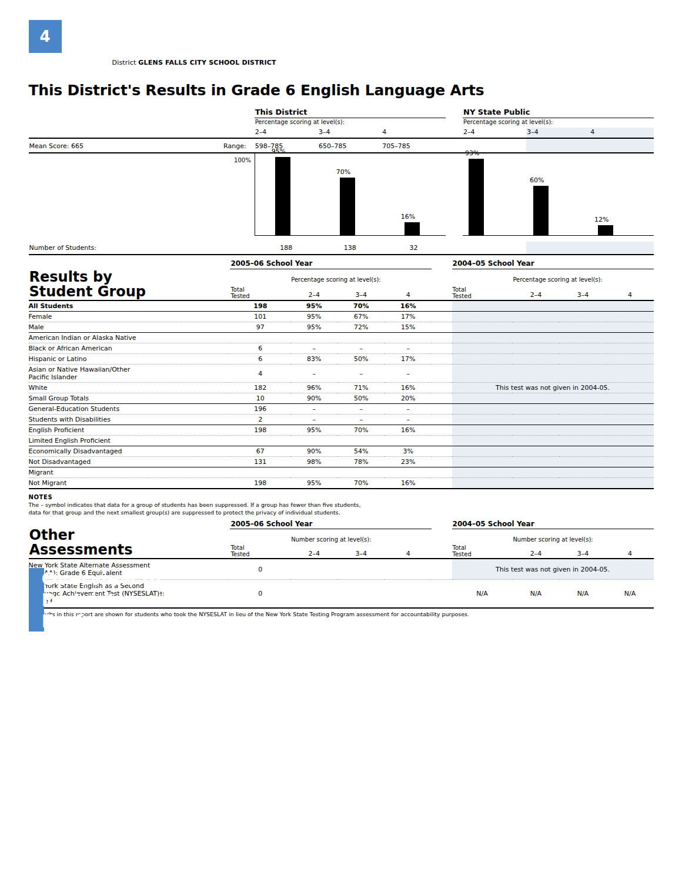4
Overview of District Performance
District GLENS FALLS CITY SCHOOL DISTRICT
This District's Results in Grade 6 English Language Arts
| | | This District | | NY State Public |
| | | Percentage scoring at level(s): | | Percentage scoring at level(s): |
| | | 2–4 | 3–4 | 4 | | 2–4 | 3–4 | 4 |
| Mean Score: 665 | Range: | 598–785 | 650–785 | 705–785 | | | | |
| | 100% | 95% 70% 16% | | 93% 60% 12% |
| Number of Students: | | 188 | 138 | 32 | | | | |
| Results by Student Group | 2005–06 School Year | | 2004–05 School Year |
| Total Tested | Percentage scoring at level(s): | | Total Tested | Percentage scoring at level(s): |
| 2–4 | 3–4 | 4 | | 2–4 | 3–4 | 4 |
| All Students | 198 | 95% | 70% | 16% | | | | | |
| Female | 101 | 95% | 67% | 17% | | | | | |
| Male | 97 | 95% | 72% | 15% | | | | | |
| American Indian or Alaska Native | | | | | | | | | |
| Black or African American | 6 | – | – | – | | | | | |
| Hispanic or Latino | 6 | 83% | 50% | 17% | | | | | |
| Asian or Native Hawaiian/Other Pacific Islander | 4 | – | – | – | | | |
| White | 182 | 96% | 71% | 16% | | This test was not given in 2004-05. |
| Small Group Totals | 10 | 90% | 50% | 20% | | |
| General-Education Students | 196 | – | – | – | | |
| Students with Disabilities | 2 | – | – | – | | |
| English Proficient | 198 | 95% | 70% | 16% | | |
| Limited English Proficient | | | | | | |
| Economically Disadvantaged | 67 | 90% | 54% | 3% | | |
| Not Disadvantaged | 131 | 98% | 78% | 23% | | |
| Migrant | | | | | | |
| Not Migrant | 198 | 95% | 70% | 16% | | |
NOTES
The – symbol indicates that data for a group of students has been suppressed. If a group has fewer than five students,
data for that group and the next smallest group(s) are suppressed to protect the privacy of individual students.
| Other Assessments | 2005–06 School Year | | 2004–05 School Year |
| Total Tested | Number scoring at level(s): | | Total Tested | Number scoring at level(s): |
| 2–4 | 3–4 | 4 | | 2–4 | 3–4 | 4 |
| New York State Alternate Assessment (NYSAA): Grade 6 Equivalent | 0 | | | | | This test was not given in 2004-05. |
| New York State English as a Second Language Achievement Test (NYSESLAT) † : Grade 6 | 0 | | | | | N/A | N/A | N/A | N/A |
† Results in this report are shown for students who took the NYSESLAT in lieu of the New York State Testing Program assessment for accountability purposes.